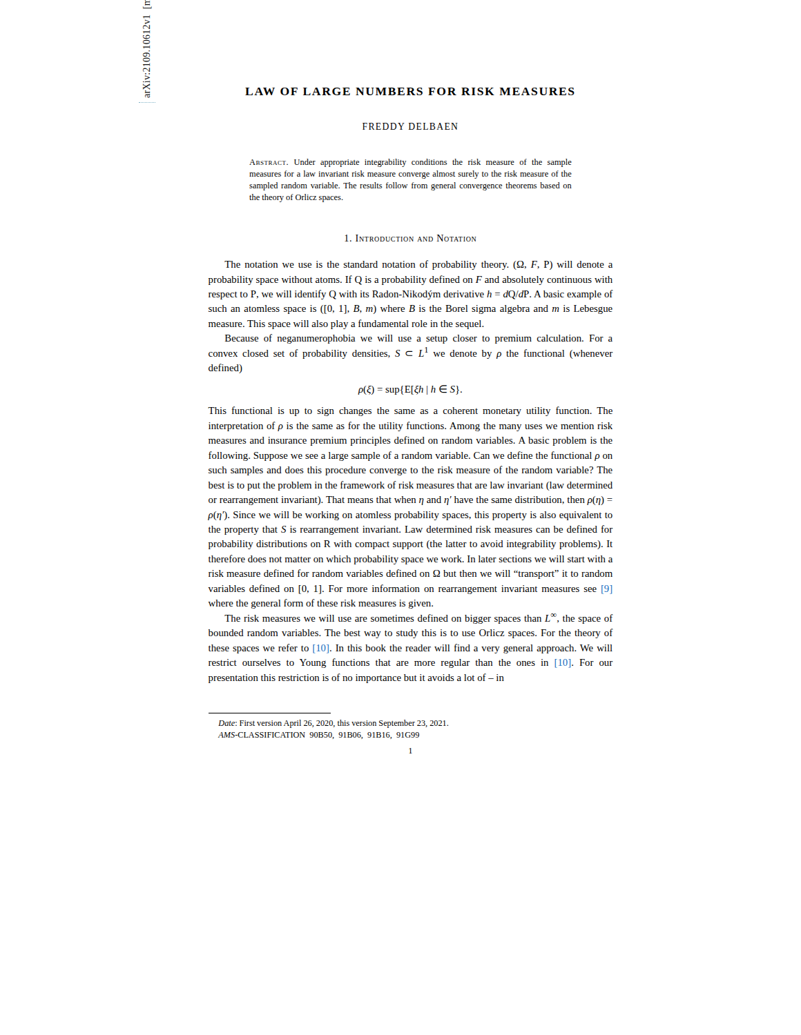arXiv:2109.10612v1 [math.PR] 22 Sep 2021
Law of Large Numbers for Risk Measures
Freddy Delbaen
Abstract. Under appropriate integrability conditions the risk measure of the sample measures for a law invariant risk measure converge almost surely to the risk measure of the sampled random variable. The results follow from general convergence theorems based on the theory of Orlicz spaces.
1. Introduction and Notation
The notation we use is the standard notation of probability theory. (Ω, F, P) will denote a probability space without atoms. If Q is a probability defined on F and absolutely continuous with respect to P, we will identify Q with its Radon-Nikodým derivative h = dQ/dP. A basic example of such an atomless space is ([0, 1], B, m) where B is the Borel sigma algebra and m is Lebesgue measure. This space will also play a fundamental role in the sequel.
Because of neganumerophobia we will use a setup closer to premium calculation. For a convex closed set of probability densities, S ⊂ L1 we denote by ρ the functional (whenever defined)
ρ(ξ) = sup{E[ξh | h ∈ S}.
This functional is up to sign changes the same as a coherent monetary utility function. The interpretation of ρ is the same as for the utility functions. Among the many uses we mention risk measures and insurance premium principles defined on random variables. A basic problem is the following. Suppose we see a large sample of a random variable. Can we define the functional ρ on such samples and does this procedure converge to the risk measure of the random variable? The best is to put the problem in the framework of risk measures that are law invariant (law determined or rearrangement invariant). That means that when η and η′ have the same distribution, then ρ(η) = ρ(η′). Since we will be working on atomless probability spaces, this property is also equivalent to the property that S is rearrangement invariant. Law determined risk measures can be defined for probability distributions on R with compact support (the latter to avoid integrability problems). It therefore does not matter on which probability space we work. In later sections we will start with a risk measure defined for random variables defined on Ω but then we will “transport” it to random variables defined on [0, 1]. For more information on rearrangement invariant measures see [9] where the general form of these risk measures is given.
The risk measures we will use are sometimes defined on bigger spaces than L∞, the space of bounded random variables. The best way to study this is to use Orlicz spaces. For the theory of these spaces we refer to [10]. In this book the reader will find a very general approach. We will restrict ourselves to Young functions that are more regular than the ones in [10]. For our presentation this restriction is of no importance but it avoids a lot of – in
Date: First version April 26, 2020, this version September 23, 2021.
AMS-CLASSIFICATION 90B50, 91B06, 91B16, 91G99
1